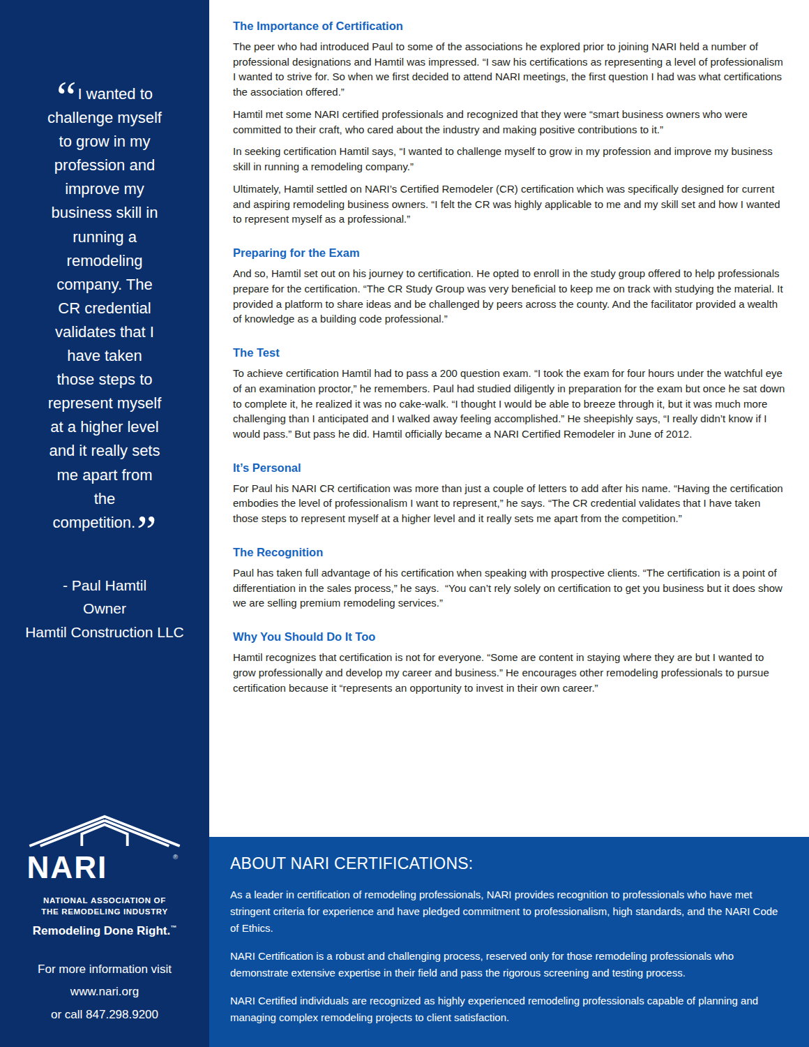“I wanted to challenge myself to grow in my profession and improve my business skill in running a remodeling company. The CR credential validates that I have taken those steps to represent myself at a higher level and it really sets me apart from the competition.”
- Paul Hamtil Owner Hamtil Construction LLC
NARI ®
NATIONAL ASSOCIATION OF
THE REMODELING INDUSTRY
Remodeling Done Right.™
For more information visit
www.nari.org
or call 847.298.9200
The Importance of Certification
The peer who had introduced Paul to some of the associations he explored prior to joining NARI held a number of professional designations and Hamtil was impressed. “I saw his certifications as representing a level of professionalism I wanted to strive for. So when we first decided to attend NARI meetings, the first question I had was what certifications the association offered.”
Hamtil met some NARI certified professionals and recognized that they were “smart business owners who were committed to their craft, who cared about the industry and making positive contributions to it.”
In seeking certification Hamtil says, “I wanted to challenge myself to grow in my profession and improve my business skill in running a remodeling company.”
Ultimately, Hamtil settled on NARI’s Certified Remodeler (CR) certification which was specifically designed for current and aspiring remodeling business owners. “I felt the CR was highly applicable to me and my skill set and how I wanted to represent myself as a professional.”
Preparing for the Exam
And so, Hamtil set out on his journey to certification. He opted to enroll in the study group offered to help professionals prepare for the certification. “The CR Study Group was very beneficial to keep me on track with studying the material. It provided a platform to share ideas and be challenged by peers across the county. And the facilitator provided a wealth of knowledge as a building code professional.”
The Test
To achieve certification Hamtil had to pass a 200 question exam. “I took the exam for four hours under the watchful eye of an examination proctor,” he remembers. Paul had studied diligently in preparation for the exam but once he sat down to complete it, he realized it was no cake-walk. “I thought I would be able to breeze through it, but it was much more challenging than I anticipated and I walked away feeling accomplished.” He sheepishly says, “I really didn’t know if I would pass.” But pass he did. Hamtil officially became a NARI Certified Remodeler in June of 2012.
It’s Personal
For Paul his NARI CR certification was more than just a couple of letters to add after his name. “Having the certification embodies the level of professionalism I want to represent,” he says. “The CR credential validates that I have taken those steps to represent myself at a higher level and it really sets me apart from the competition.”
The Recognition
Paul has taken full advantage of his certification when speaking with prospective clients. “The certification is a point of differentiation in the sales process,” he says. “You can’t rely solely on certification to get you business but it does show we are selling premium remodeling services.”
Why You Should Do It Too
Hamtil recognizes that certification is not for everyone. “Some are content in staying where they are but I wanted to grow professionally and develop my career and business.” He encourages other remodeling professionals to pursue certification because it “represents an opportunity to invest in their own career.”
ABOUT NARI CERTIFICATIONS:
As a leader in certification of remodeling professionals, NARI provides recognition to professionals who have met stringent criteria for experience and have pledged commitment to professionalism, high standards, and the NARI Code of Ethics.
NARI Certification is a robust and challenging process, reserved only for those remodeling professionals who demonstrate extensive expertise in their field and pass the rigorous screening and testing process.
NARI Certified individuals are recognized as highly experienced remodeling professionals capable of planning and managing complex remodeling projects to client satisfaction.